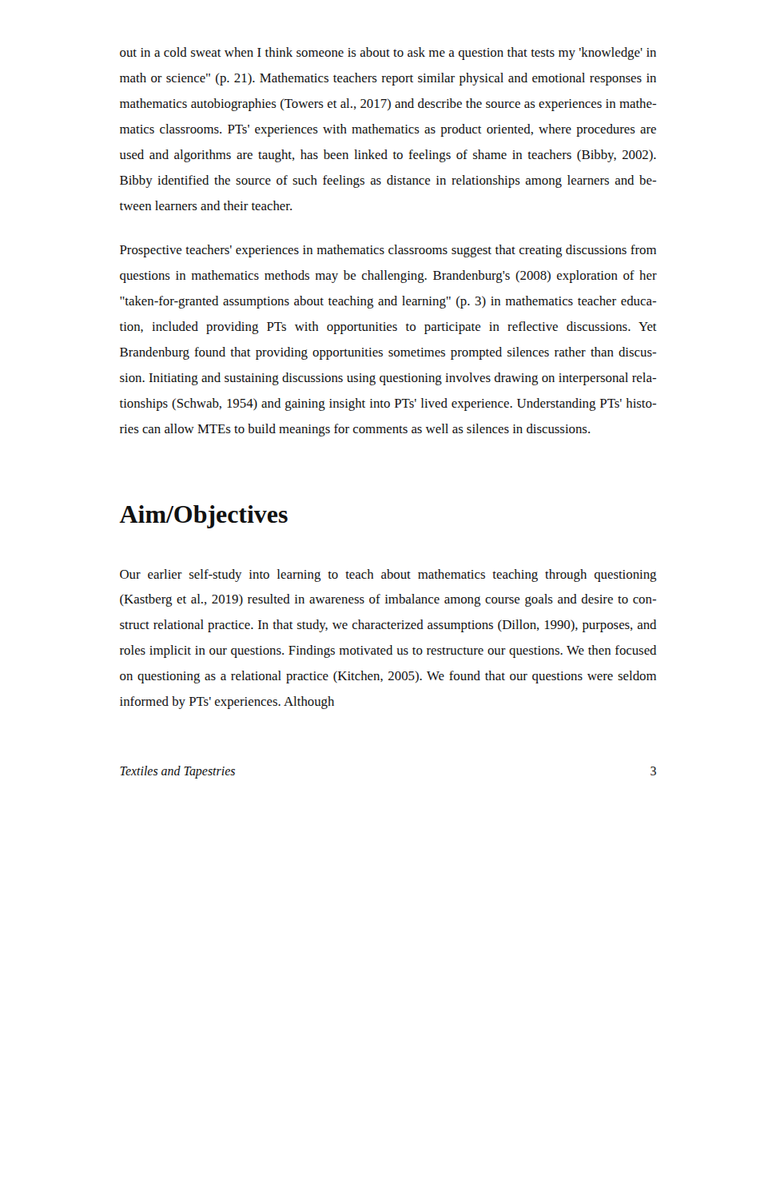out in a cold sweat when I think someone is about to ask me a question that tests my 'knowledge' in math or science" (p. 21). Mathematics teachers report similar physical and emotional responses in mathematics autobiographies (Towers et al., 2017) and describe the source as experiences in mathematics classrooms. PTs' experiences with mathematics as product oriented, where procedures are used and algorithms are taught, has been linked to feelings of shame in teachers (Bibby, 2002). Bibby identified the source of such feelings as distance in relationships among learners and between learners and their teacher.
Prospective teachers' experiences in mathematics classrooms suggest that creating discussions from questions in mathematics methods may be challenging. Brandenburg's (2008) exploration of her "taken-for-granted assumptions about teaching and learning" (p. 3) in mathematics teacher education, included providing PTs with opportunities to participate in reflective discussions. Yet Brandenburg found that providing opportunities sometimes prompted silences rather than discussion. Initiating and sustaining discussions using questioning involves drawing on interpersonal relationships (Schwab, 1954) and gaining insight into PTs' lived experience. Understanding PTs' histories can allow MTEs to build meanings for comments as well as silences in discussions.
Aim/Objectives
Our earlier self-study into learning to teach about mathematics teaching through questioning (Kastberg et al., 2019) resulted in awareness of imbalance among course goals and desire to construct relational practice. In that study, we characterized assumptions (Dillon, 1990), purposes, and roles implicit in our questions. Findings motivated us to restructure our questions. We then focused on questioning as a relational practice (Kitchen, 2005). We found that our questions were seldom informed by PTs' experiences. Although
Textiles and Tapestries 3